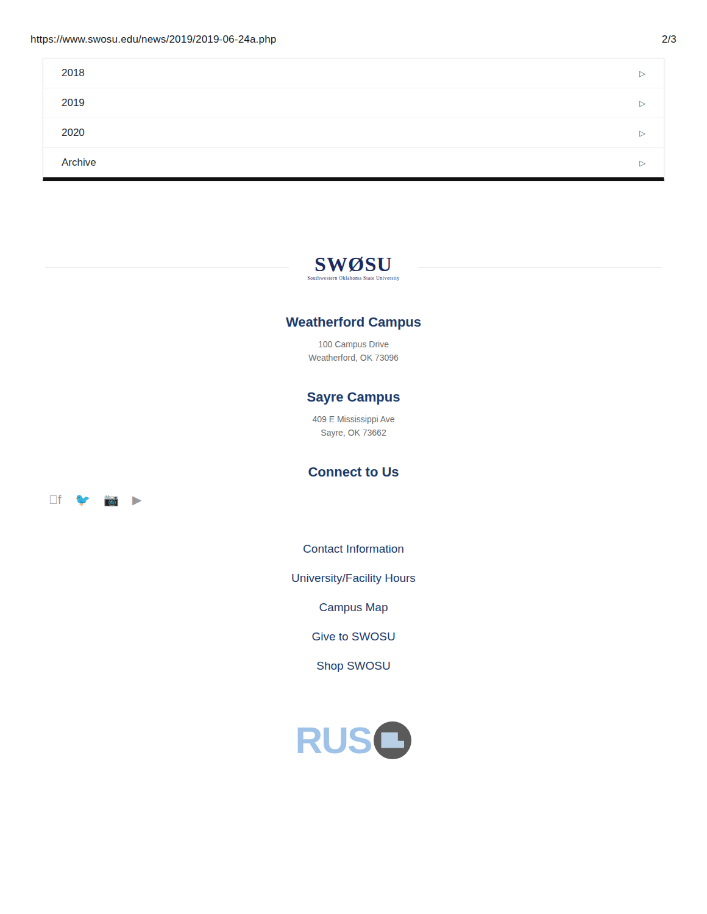https://www.swosu.edu/news/2019/2019-06-24a.php 2/3
2018 ▷
2019 ▷
2020 ▷
Archive ▷
SWØSU
Southwestern Oklahoma State University
Weatherford Campus
100 Campus Drive
Weatherford, OK 73096
Sayre Campus
409 E Mississippi Ave
Sayre, OK 73662
Connect to Us
︎f 🐦 📷 ▶
Contact Information
University/Facility Hours
Campus Map
Give to SWOSU
Shop SWOSU
RUS